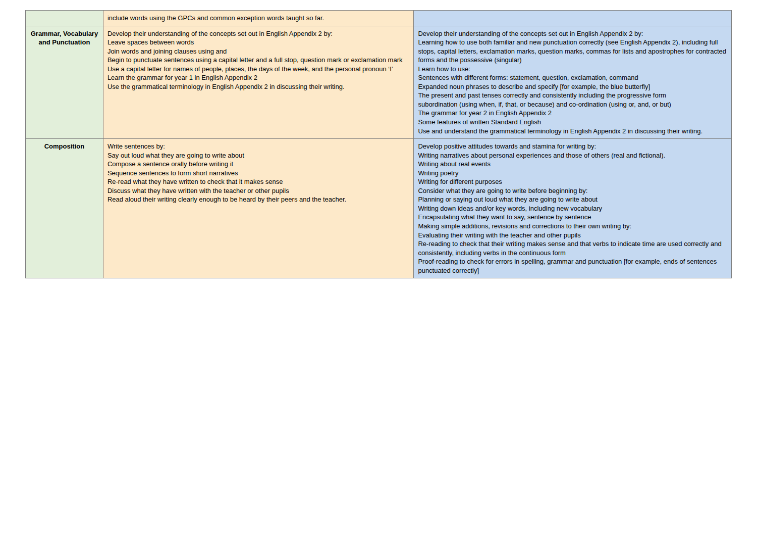| | include words using the GPCs and common exception words taught so far. | |
| Grammar, Vocabulary and Punctuation | Develop their understanding of the concepts set out in English Appendix 2 by: Leave spaces between words Join words and joining clauses using and Begin to punctuate sentences using a capital letter and a full stop, question mark or exclamation mark Use a capital letter for names of people, places, the days of the week, and the personal pronoun ‘I’ Learn the grammar for year 1 in English Appendix 2 Use the grammatical terminology in English Appendix 2 in discussing their writing. | Develop their understanding of the concepts set out in English Appendix 2 by: Learning how to use both familiar and new punctuation correctly (see English Appendix 2), including full stops, capital letters, exclamation marks, question marks, commas for lists and apostrophes for contracted forms and the possessive (singular) Learn how to use: Sentences with different forms: statement, question, exclamation, command Expanded noun phrases to describe and specify [for example, the blue butterfly] The present and past tenses correctly and consistently including the progressive form subordination (using when, if, that, or because) and co-ordination (using or, and, or but) The grammar for year 2 in English Appendix 2 Some features of written Standard English Use and understand the grammatical terminology in English Appendix 2 in discussing their writing. |
| Composition | Write sentences by: Say out loud what they are going to write about Compose a sentence orally before writing it Sequence sentences to form short narratives Re-read what they have written to check that it makes sense Discuss what they have written with the teacher or other pupils Read aloud their writing clearly enough to be heard by their peers and the teacher. | Develop positive attitudes towards and stamina for writing by: Writing narratives about personal experiences and those of others (real and fictional). Writing about real events Writing poetry Writing for different purposes Consider what they are going to write before beginning by: Planning or saying out loud what they are going to write about Writing down ideas and/or key words, including new vocabulary Encapsulating what they want to say, sentence by sentence Making simple additions, revisions and corrections to their own writing by: Evaluating their writing with the teacher and other pupils Re-reading to check that their writing makes sense and that verbs to indicate time are used correctly and consistently, including verbs in the continuous form Proof-reading to check for errors in spelling, grammar and punctuation [for example, ends of sentences punctuated correctly] |